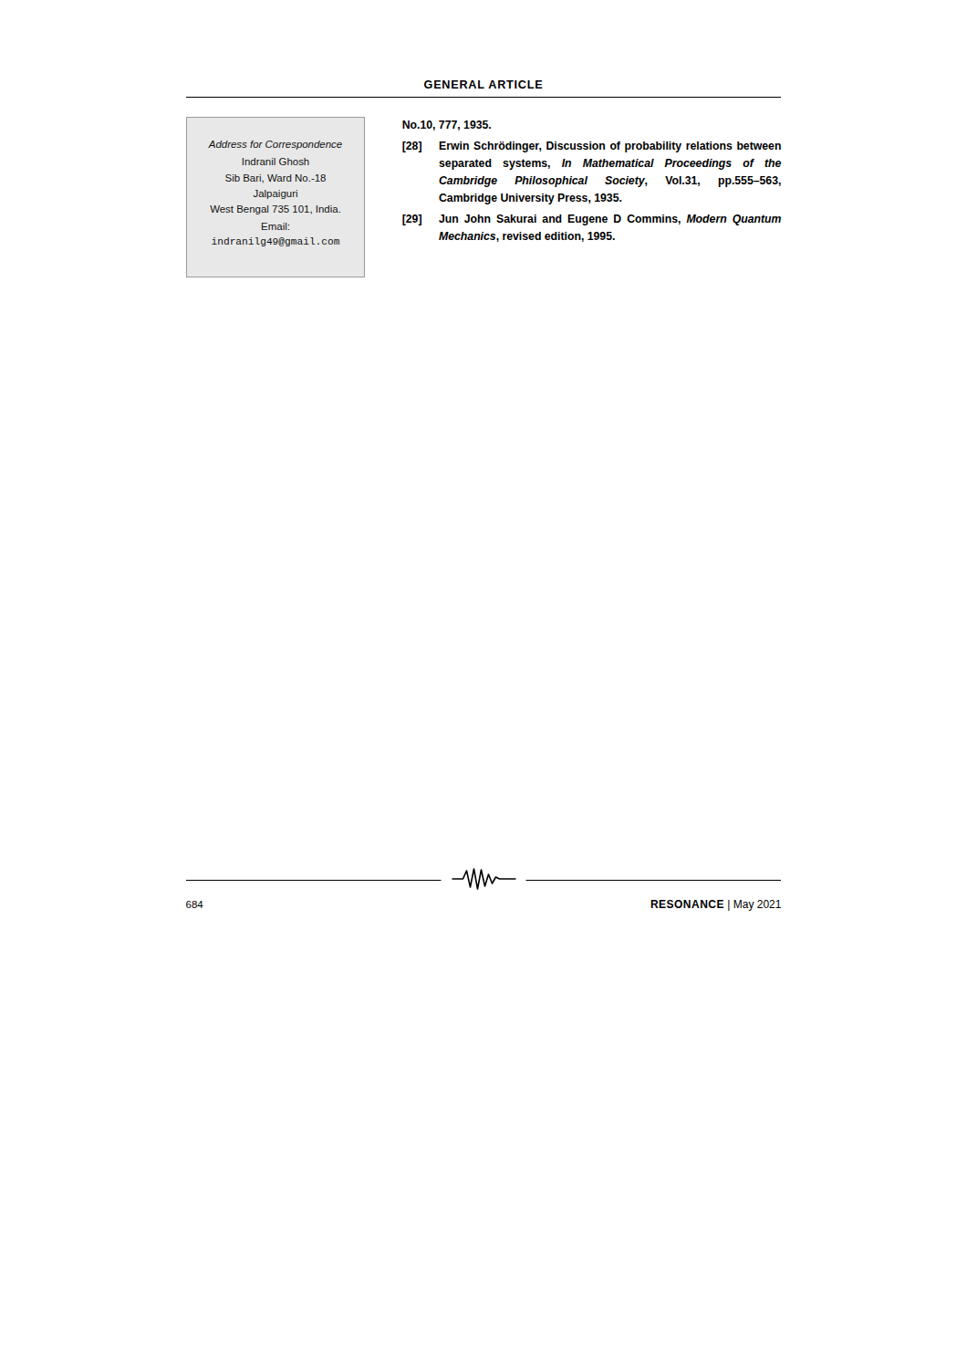GENERAL ARTICLE
Address for Correspondence
Indranil Ghosh
Sib Bari, Ward No.-18
Jalpaiguri
West Bengal 735 101, India.
Email:
indranilg49@gmail.com
No.10, 777, 1935.
[28]
Erwin Schrödinger, Discussion of probability relations between separated systems, In Mathematical Proceedings of the Cambridge Philosophical Society, Vol.31, pp.555–563, Cambridge University Press, 1935.
[29]
Jun John Sakurai and Eugene D Commins, Modern Quantum Mechanics, revised edition, 1995.
684
RESONANCE | May 2021